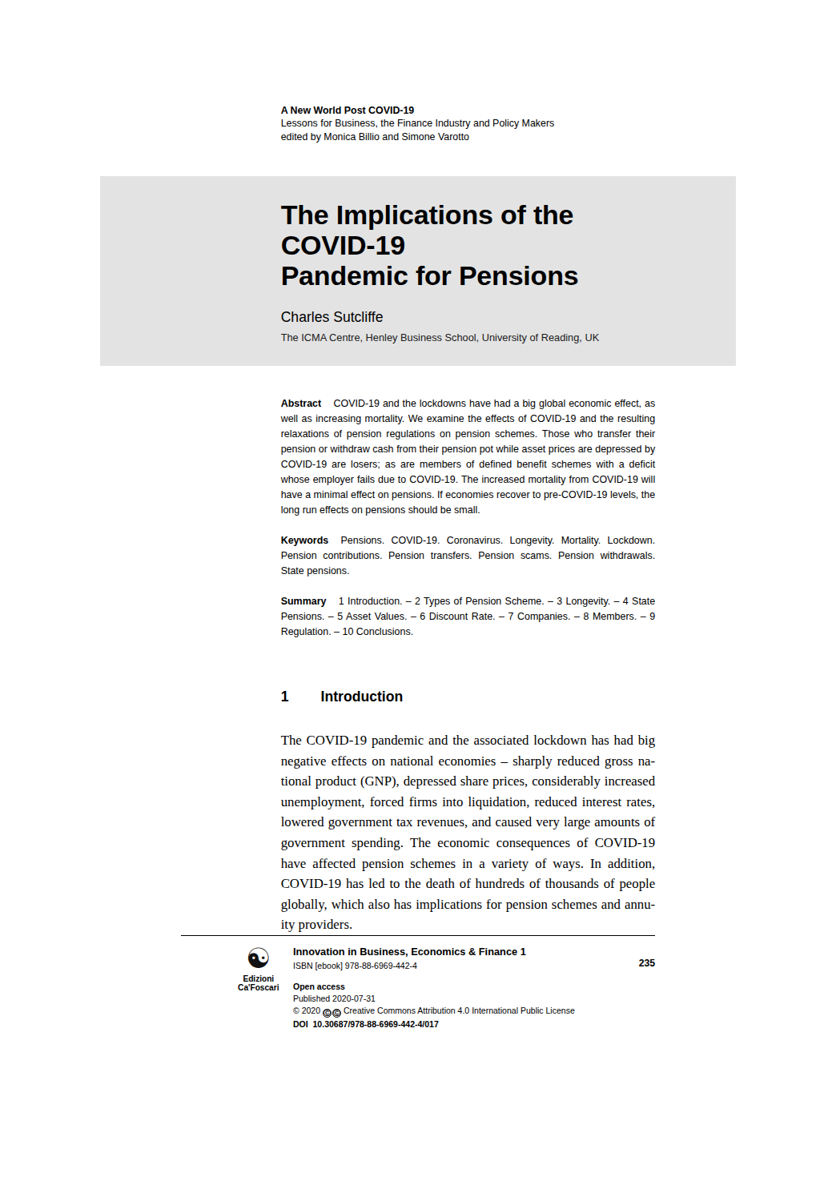A New World Post COVID-19
Lessons for Business, the Finance Industry and Policy Makers
edited by Monica Billio and Simone Varotto
The Implications of the COVID-19
Pandemic for Pensions
Charles Sutcliffe
The ICMA Centre, Henley Business School, University of Reading, UK
Abstract COVID-19 and the lockdowns have had a big global economic effect, as well as increasing mortality. We examine the effects of COVID-19 and the resulting relaxations of pension regulations on pension schemes. Those who transfer their pension or withdraw cash from their pension pot while asset prices are depressed by COVID-19 are losers; as are members of defined benefit schemes with a deficit whose employer fails due to COVID-19. The increased mortality from COVID-19 will have a minimal effect on pensions. If economies recover to pre-COVID-19 levels, the long run effects on pensions should be small.
Keywords Pensions. COVID-19. Coronavirus. Longevity. Mortality. Lockdown. Pension contributions. Pension transfers. Pension scams. Pension withdrawals. State pensions.
Summary 1 Introduction. – 2 Types of Pension Scheme. – 3 Longevity. – 4 State Pensions. – 5 Asset Values. – 6 Discount Rate. – 7 Companies. – 8 Members. – 9 Regulation. – 10 Conclusions.
1 Introduction
The COVID-19 pandemic and the associated lockdown has had big negative effects on national economies – sharply reduced gross national product (GNP), depressed share prices, considerably increased unemployment, forced firms into liquidation, reduced interest rates, lowered government tax revenues, and caused very large amounts of government spending. The economic consequences of COVID-19 have affected pension schemes in a variety of ways. In addition, COVID-19 has led to the death of hundreds of thousands of people globally, which also has implications for pension schemes and annuity providers.
☯
Edizioni Ca'Foscari
235
Innovation in Business, Economics & Finance 1
ISBN [ebook] 978-88-6969-442-4
Open access
Published 2020-07-31
© 2020 ⒸⒸCreative Commons Attribution 4.0 International Public License
DOI 10.30687/978-88-6969-442-4/017